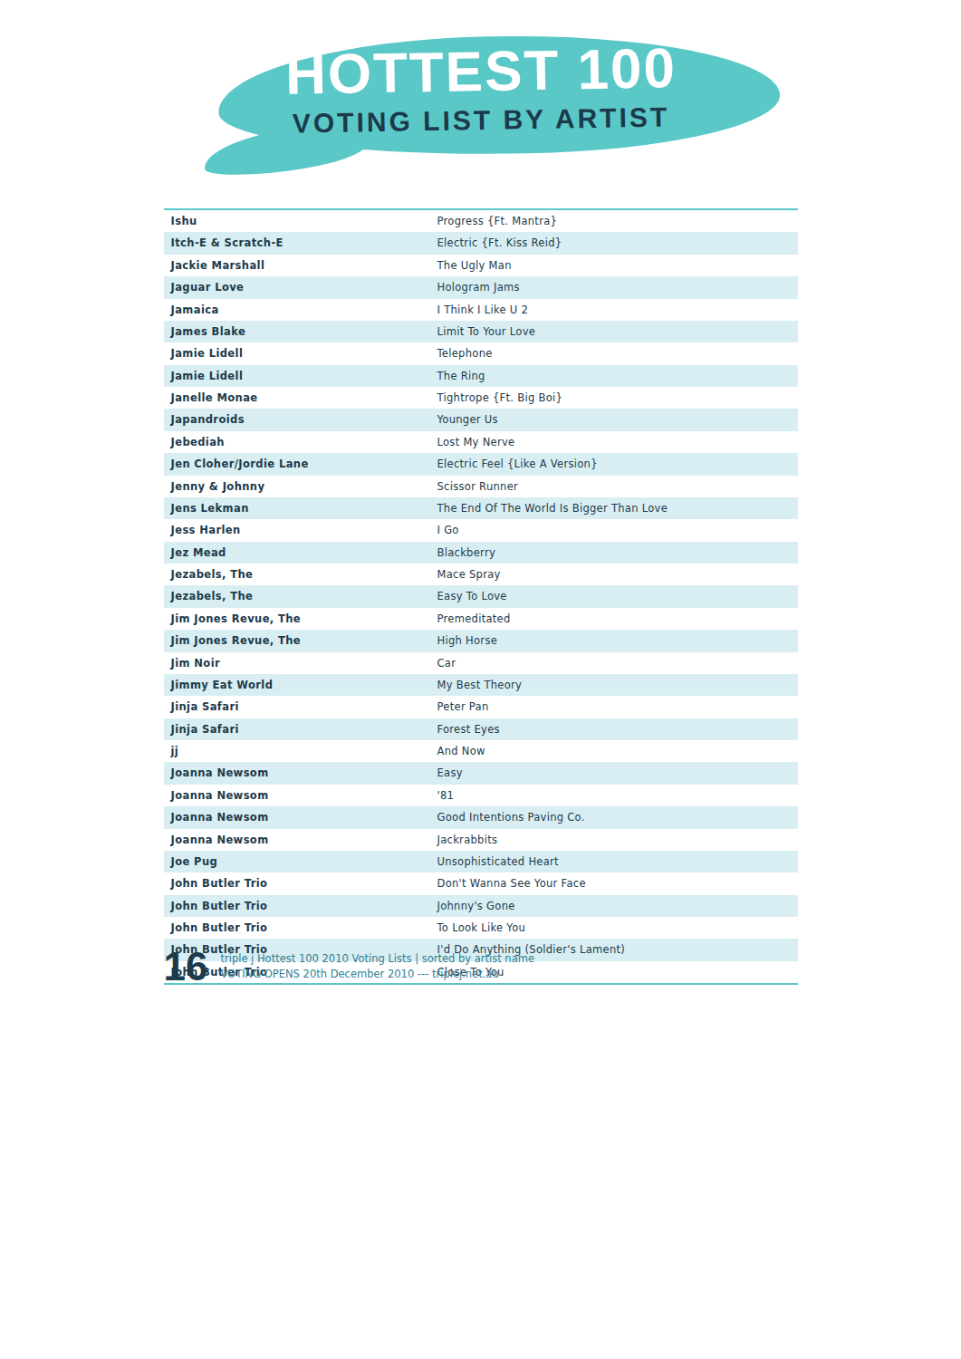Hottest 100
Voting list by artist
| Ishu | Progress {Ft. Mantra} |
| Itch-E & Scratch-E | Electric {Ft. Kiss Reid} |
| Jackie Marshall | The Ugly Man |
| Jaguar Love | Hologram Jams |
| Jamaica | I Think I Like U 2 |
| James Blake | Limit To Your Love |
| Jamie Lidell | Telephone |
| Jamie Lidell | The Ring |
| Janelle Monae | Tightrope {Ft. Big Boi} |
| Japandroids | Younger Us |
| Jebediah | Lost My Nerve |
| Jen Cloher/Jordie Lane | Electric Feel {Like A Version} |
| Jenny & Johnny | Scissor Runner |
| Jens Lekman | The End Of The World Is Bigger Than Love |
| Jess Harlen | I Go |
| Jez Mead | Blackberry |
| Jezabels, The | Mace Spray |
| Jezabels, The | Easy To Love |
| Jim Jones Revue, The | Premeditated |
| Jim Jones Revue, The | High Horse |
| Jim Noir | Car |
| Jimmy Eat World | My Best Theory |
| Jinja Safari | Peter Pan |
| Jinja Safari | Forest Eyes |
| jj | And Now |
| Joanna Newsom | Easy |
| Joanna Newsom | '81 |
| Joanna Newsom | Good Intentions Paving Co. |
| Joanna Newsom | Jackrabbits |
| Joe Pug | Unsophisticated Heart |
| John Butler Trio | Don't Wanna See Your Face |
| John Butler Trio | Johnny's Gone |
| John Butler Trio | To Look Like You |
| John Butler Trio | I'd Do Anything (Soldier's Lament) |
| John Butler Trio | Close To You |
16
triple j Hottest 100 2010 Voting Lists | sorted by artist name VOTING OPENS 20th December 2010 --- triplej.net.au